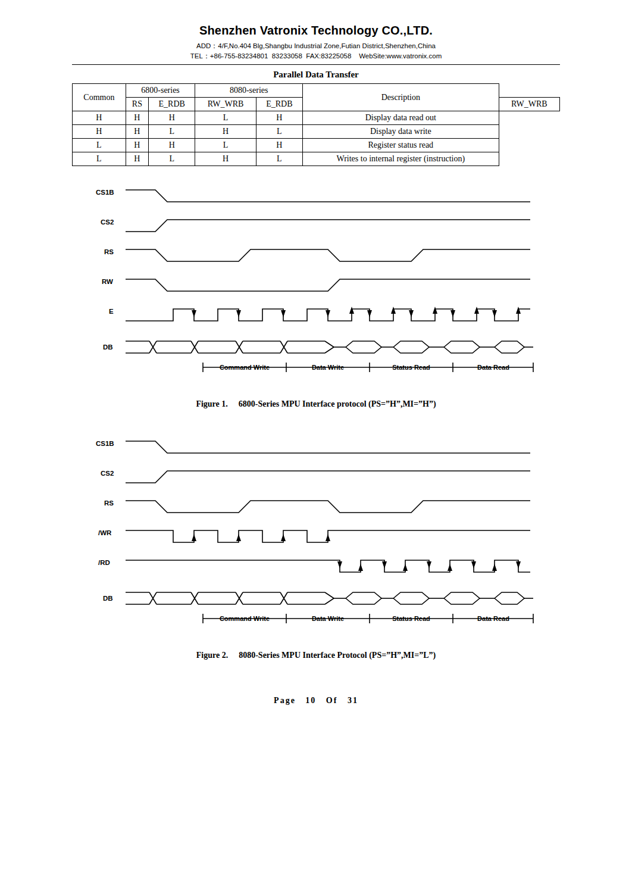Shenzhen Vatronix Technology CO.,LTD.
ADD：4/F,No.404 Blg,Shangbu Industrial Zone,Futian District,Shenzhen,China
TEL：+86-755-83234801 83233058 FAX:83225058 WebSite:www.vatronix.com
Parallel Data Transfer
| Common | 6800-series | 8080-series | Description |
| --- | --- | --- | --- |
| RS | E_RDB | RW_WRB | E_RDB | RW_WRB |
| H | H | H | L | H | Display data read out |
| H | H | L | H | L | Display data write |
| L | H | H | L | H | Register status read |
| L | H | L | H | L | Writes to internal register (instruction) |
CS1B CS2 RS RW E DB Command Write Data Write Status Read Data Read
Figure 1. 6800-Series MPU Interface protocol (PS=”H”,MI=”H”)
CS1B CS2 RS /WR /RD DB Command Write Data Write Status Read Data Read
Figure 2. 8080-Series MPU Interface Protocol (PS=”H”,MI=”L”)
Page 10 Of 31